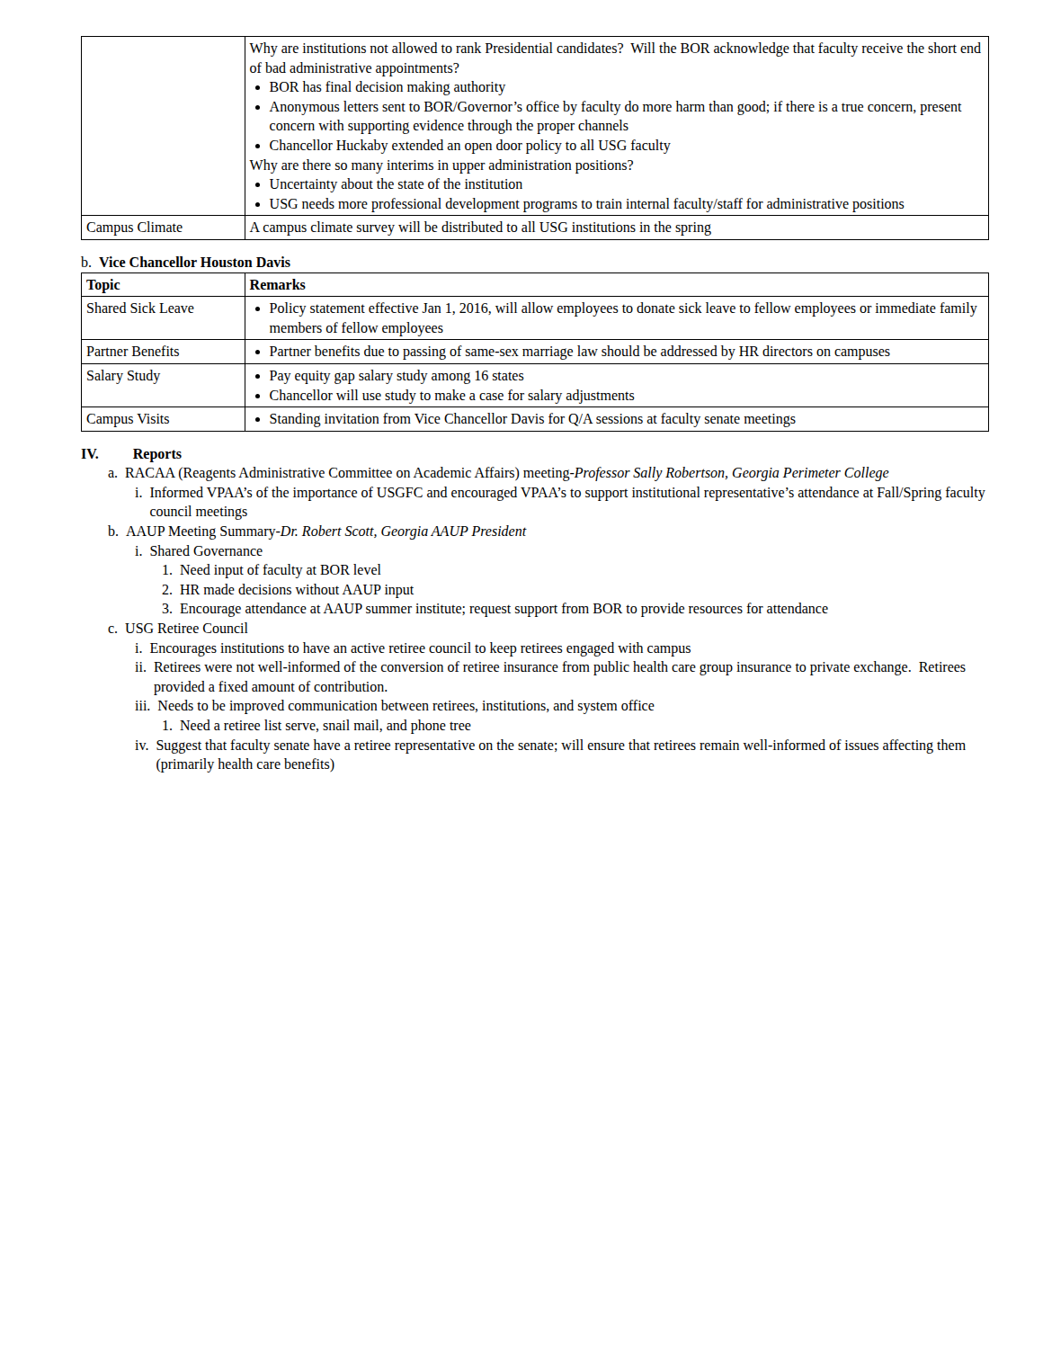| | Why are institutions not allowed to rank Presidential candidates? Will the BOR acknowledge that faculty receive the short end of bad administrative appointments? BOR has final decision making authority Anonymous letters sent to BOR/Governor’s office by faculty do more harm than good; if there is a true concern, present concern with supporting evidence through the proper channels Chancellor Huckaby extended an open door policy to all USG faculty Why are there so many interims in upper administration positions? Uncertainty about the state of the institution USG needs more professional development programs to train internal faculty/staff for administrative positions |
| Campus Climate | A campus climate survey will be distributed to all USG institutions in the spring |
b.
Vice Chancellor Houston Davis
| Topic | Remarks |
| --- | --- |
| Shared Sick Leave | Policy statement effective Jan 1, 2016, will allow employees to donate sick leave to fellow employees or immediate family members of fellow employees |
| Partner Benefits | Partner benefits due to passing of same-sex marriage law should be addressed by HR directors on campuses |
| Salary Study | Pay equity gap salary study among 16 states Chancellor will use study to make a case for salary adjustments |
| Campus Visits | Standing invitation from Vice Chancellor Davis for Q/A sessions at faculty senate meetings |
IV.
Reports
a.
RACAA (Reagents Administrative Committee on Academic Affairs) meeting-Professor Sally Robertson, Georgia Perimeter College
i.
Informed VPAA’s of the importance of USGFC and encouraged VPAA’s to support institutional representative’s attendance at Fall/Spring faculty council meetings
b.
AAUP Meeting Summary-Dr. Robert Scott, Georgia AAUP President
i.
Shared Governance
1.
Need input of faculty at BOR level
2.
HR made decisions without AAUP input
3.
Encourage attendance at AAUP summer institute; request support from BOR to provide resources for attendance
c.
USG Retiree Council
i.
Encourages institutions to have an active retiree council to keep retirees engaged with campus
ii.
Retirees were not well-informed of the conversion of retiree insurance from public health care group insurance to private exchange. Retirees provided a fixed amount of contribution.
iii.
Needs to be improved communication between retirees, institutions, and system office
1.
Need a retiree list serve, snail mail, and phone tree
iv.
Suggest that faculty senate have a retiree representative on the senate; will ensure that retirees remain well-informed of issues affecting them (primarily health care benefits)